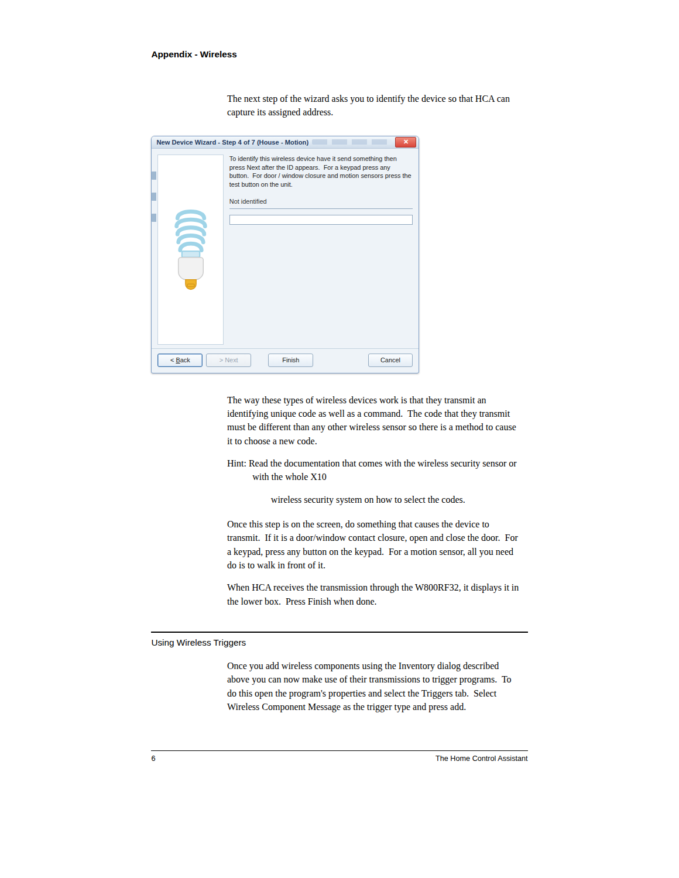Appendix - Wireless
The next step of the wizard asks you to identify the device so that HCA can capture its assigned address.
New Device Wizard - Step 4 of 7 (House - Motion)
✕
To identify this wireless device have it send something then press Next after the ID appears. For a keypad press any button. For door / window closure and motion sensors press the test button on the unit.
Not identified
< Back
> Next
Finish
Cancel
The way these types of wireless devices work is that they transmit an identifying unique code as well as a command. The code that they transmit must be different than any other wireless sensor so there is a method to cause it to choose a new code.
Hint: Read the documentation that comes with the wireless security sensor or with the whole X10
wireless security system on how to select the codes.
Once this step is on the screen, do something that causes the device to transmit. If it is a door/window contact closure, open and close the door. For a keypad, press any button on the keypad. For a motion sensor, all you need do is to walk in front of it.
When HCA receives the transmission through the W800RF32, it displays it in the lower box. Press Finish when done.
Using Wireless Triggers
Once you add wireless components using the Inventory dialog described above you can now make use of their transmissions to trigger programs. To do this open the program's properties and select the Triggers tab. Select Wireless Component Message as the trigger type and press add.
6
The Home Control Assistant